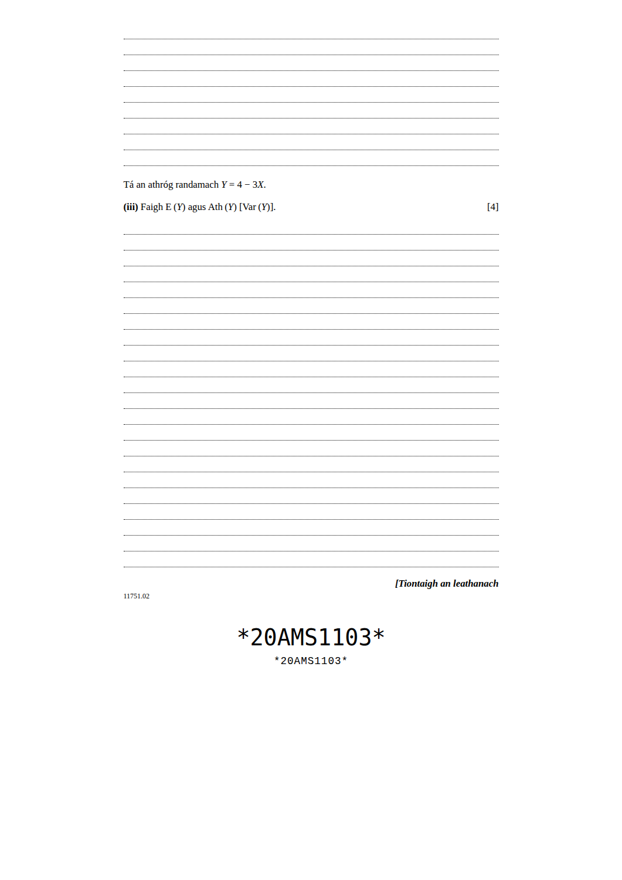Tá an athróg randamach Y = 4 − 3X.
(iii) Faigh E (Y) agus Ath (Y) [Var (Y)]. [4]
[Tiontaigh an leathanach
11751.02
*20AMS1103*
*20AMS1103*